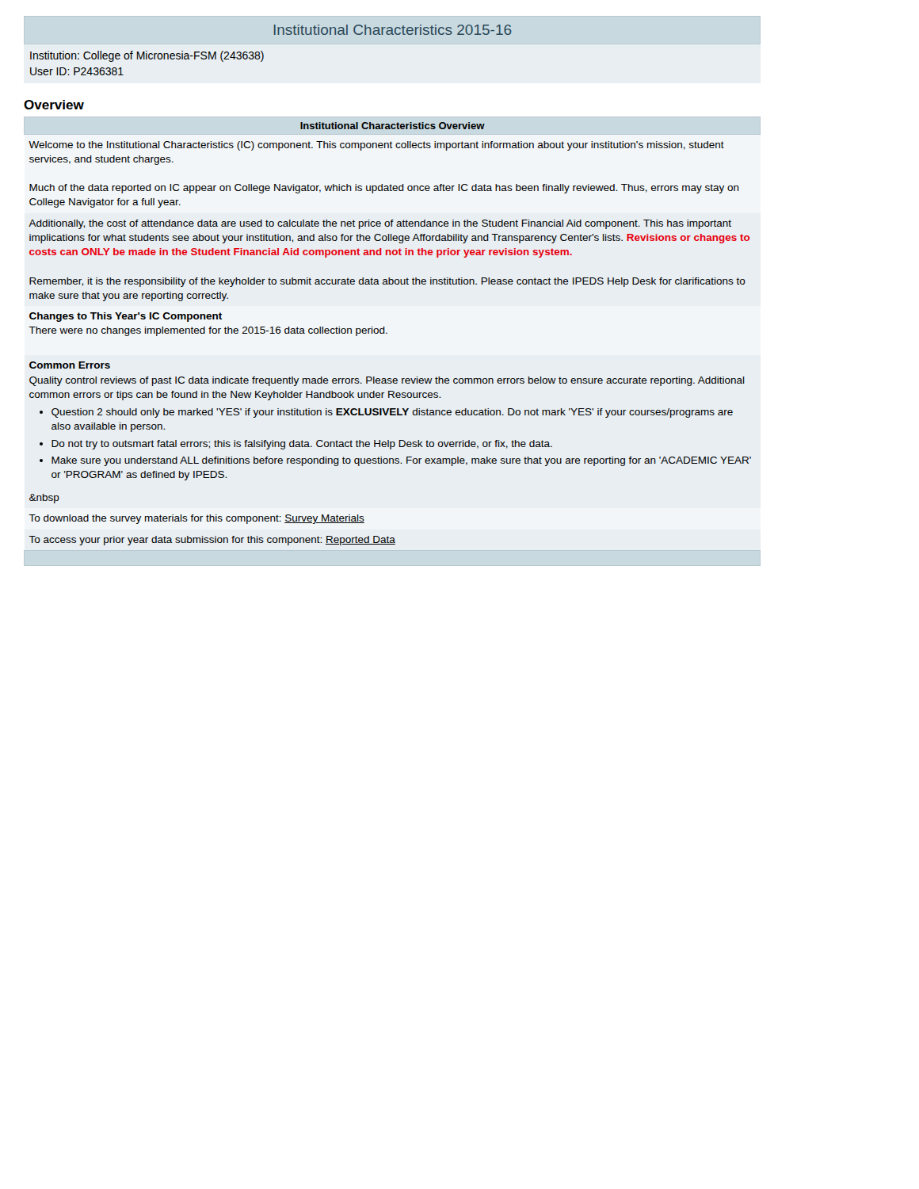Institutional Characteristics 2015-16
Institution: College of Micronesia-FSM (243638)
User ID: P2436381
Overview
| Institutional Characteristics Overview |
| --- |
| Welcome to the Institutional Characteristics (IC) component. This component collects important information about your institution's mission, student services, and student charges. Much of the data reported on IC appear on College Navigator, which is updated once after IC data has been finally reviewed. Thus, errors may stay on College Navigator for a full year. |
| Additionally, the cost of attendance data are used to calculate the net price of attendance in the Student Financial Aid component. This has important implications for what students see about your institution, and also for the College Affordability and Transparency Center's lists. Revisions or changes to costs can ONLY be made in the Student Financial Aid component and not in the prior year revision system. Remember, it is the responsibility of the keyholder to submit accurate data about the institution. Please contact the IPEDS Help Desk for clarifications to make sure that you are reporting correctly. |
| Changes to This Year's IC Component There were no changes implemented for the 2015-16 data collection period. |
| Common Errors Quality control reviews of past IC data indicate frequently made errors. Please review the common errors below to ensure accurate reporting. Additional common errors or tips can be found in the New Keyholder Handbook under Resources. Question 2 should only be marked 'YES' if your institution is EXCLUSIVELY distance education. Do not mark 'YES' if your courses/programs are also available in person. Do not try to outsmart fatal errors; this is falsifying data. Contact the Help Desk to override, or fix, the data. Make sure you understand ALL definitions before responding to questions. For example, make sure that you are reporting for an 'ACADEMIC YEAR' or 'PROGRAM' as defined by IPEDS. |
| &nbsp |
| To download the survey materials for this component: Survey Materials |
| To access your prior year data submission for this component: Reported Data |